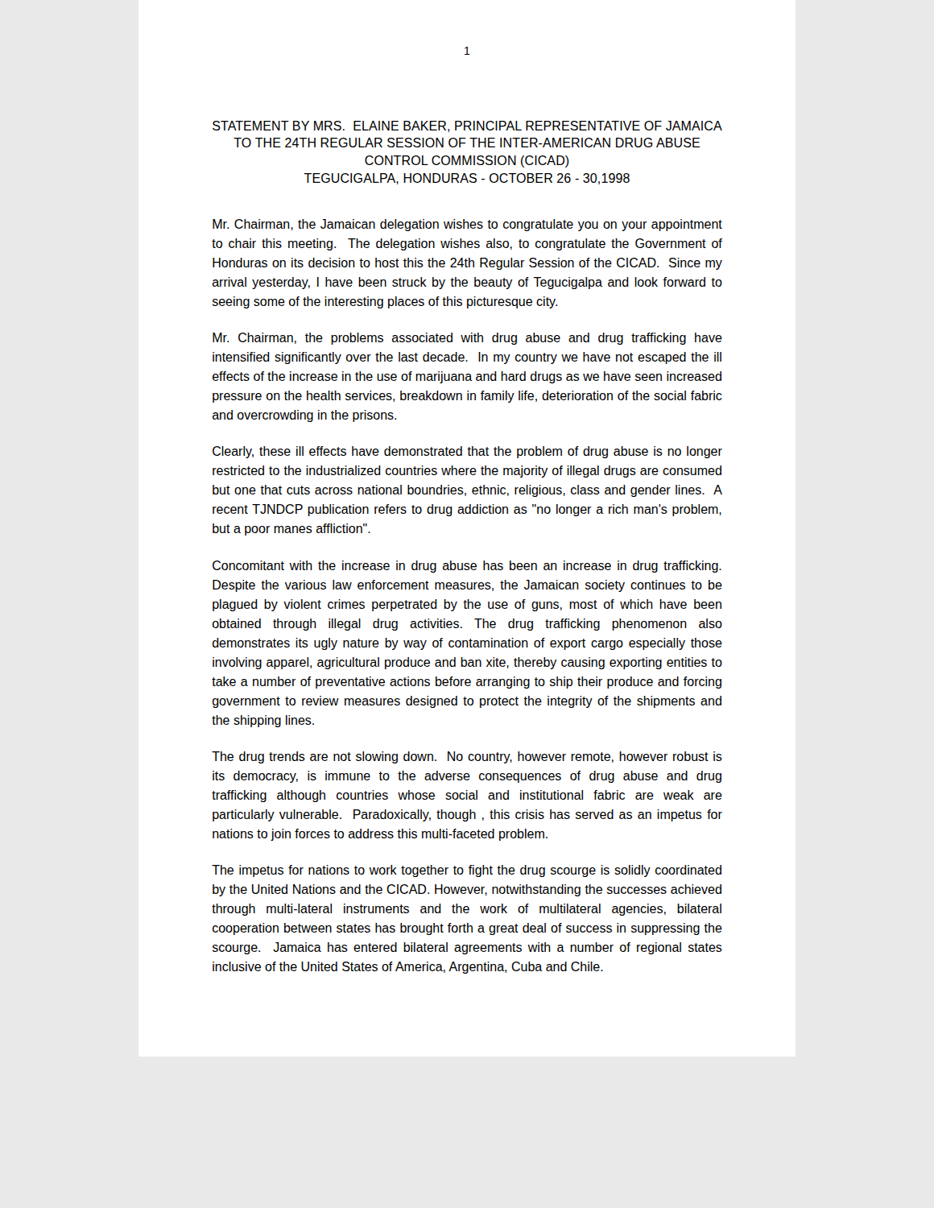1
STATEMENT BY MRS. ELAINE BAKER, PRINCIPAL REPRESENTATIVE OF JAMAICA TO THE 24TH REGULAR SESSION OF THE INTER-AMERICAN DRUG ABUSE CONTROL COMMISSION (CICAD)
TEGUCIGALPA, HONDURAS - OCTOBER 26 - 30,1998
Mr. Chairman, the Jamaican delegation wishes to congratulate you on your appointment to chair this meeting. The delegation wishes also, to congratulate the Government of Honduras on its decision to host this the 24th Regular Session of the CICAD. Since my arrival yesterday, I have been struck by the beauty of Tegucigalpa and look forward to seeing some of the interesting places of this picturesque city.
Mr. Chairman, the problems associated with drug abuse and drug trafficking have intensified significantly over the last decade. In my country we have not escaped the ill effects of the increase in the use of marijuana and hard drugs as we have seen increased pressure on the health services, breakdown in family life, deterioration of the social fabric and overcrowding in the prisons.
Clearly, these ill effects have demonstrated that the problem of drug abuse is no longer restricted to the industrialized countries where the majority of illegal drugs are consumed but one that cuts across national boundries, ethnic, religious, class and gender lines. A recent TJNDCP publication refers to drug addiction as "no longer a rich man's problem, but a poor manes affliction".
Concomitant with the increase in drug abuse has been an increase in drug trafficking. Despite the various law enforcement measures, the Jamaican society continues to be plagued by violent crimes perpetrated by the use of guns, most of which have been obtained through illegal drug activities. The drug trafficking phenomenon also demonstrates its ugly nature by way of contamination of export cargo especially those involving apparel, agricultural produce and ban xite, thereby causing exporting entities to take a number of preventative actions before arranging to ship their produce and forcing government to review measures designed to protect the integrity of the shipments and the shipping lines.
The drug trends are not slowing down. No country, however remote, however robust is its democracy, is immune to the adverse consequences of drug abuse and drug trafficking although countries whose social and institutional fabric are weak are particularly vulnerable. Paradoxically, though , this crisis has served as an impetus for nations to join forces to address this multi-faceted problem.
The impetus for nations to work together to fight the drug scourge is solidly coordinated by the United Nations and the CICAD. However, notwithstanding the successes achieved through multi-lateral instruments and the work of multilateral agencies, bilateral cooperation between states has brought forth a great deal of success in suppressing the scourge. Jamaica has entered bilateral agreements with a number of regional states inclusive of the United States of America, Argentina, Cuba and Chile.